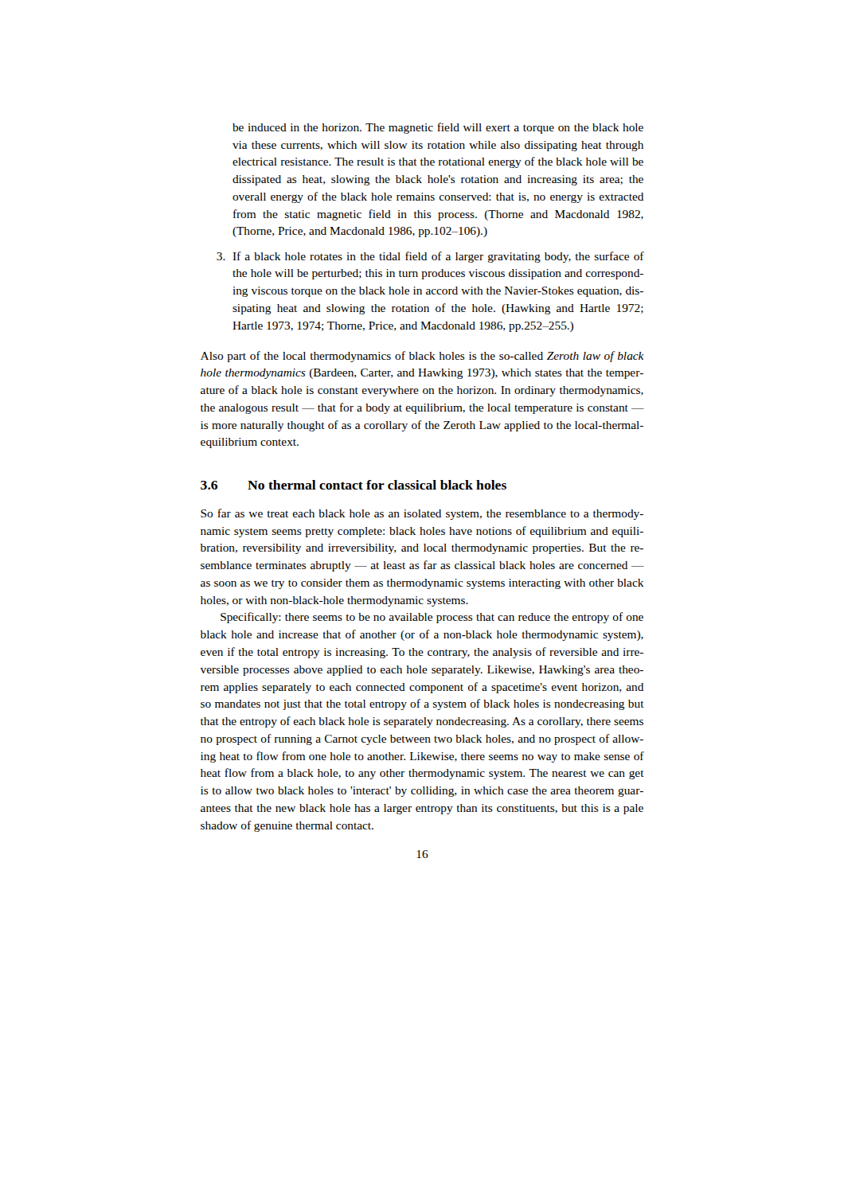be induced in the horizon. The magnetic field will exert a torque on the black hole via these currents, which will slow its rotation while also dissipating heat through electrical resistance. The result is that the rotational energy of the black hole will be dissipated as heat, slowing the black hole's rotation and increasing its area; the overall energy of the black hole remains conserved: that is, no energy is extracted from the static magnetic field in this process. (Thorne and Macdonald 1982,(Thorne, Price, and Macdonald 1986, pp.102–106).)
3. If a black hole rotates in the tidal field of a larger gravitating body, the surface of the hole will be perturbed; this in turn produces viscous dissipation and corresponding viscous torque on the black hole in accord with the Navier-Stokes equation, dissipating heat and slowing the rotation of the hole. (Hawking and Hartle 1972; Hartle 1973, 1974; Thorne, Price, and Macdonald 1986, pp.252–255.)
Also part of the local thermodynamics of black holes is the so-called Zeroth law of black hole thermodynamics (Bardeen, Carter, and Hawking 1973), which states that the temperature of a black hole is constant everywhere on the horizon. In ordinary thermodynamics, the analogous result — that for a body at equilibrium, the local temperature is constant — is more naturally thought of as a corollary of the Zeroth Law applied to the local-thermal-equilibrium context.
3.6 No thermal contact for classical black holes
So far as we treat each black hole as an isolated system, the resemblance to a thermodynamic system seems pretty complete: black holes have notions of equilibrium and equilibration, reversibility and irreversibility, and local thermodynamic properties. But the resemblance terminates abruptly — at least as far as classical black holes are concerned — as soon as we try to consider them as thermodynamic systems interacting with other black holes, or with non-black-hole thermodynamic systems.
Specifically: there seems to be no available process that can reduce the entropy of one black hole and increase that of another (or of a non-black hole thermodynamic system), even if the total entropy is increasing. To the contrary, the analysis of reversible and irreversible processes above applied to each hole separately. Likewise, Hawking's area theorem applies separately to each connected component of a spacetime's event horizon, and so mandates not just that the total entropy of a system of black holes is nondecreasing but that the entropy of each black hole is separately nondecreasing. As a corollary, there seems no prospect of running a Carnot cycle between two black holes, and no prospect of allowing heat to flow from one hole to another. Likewise, there seems no way to make sense of heat flow from a black hole, to any other thermodynamic system. The nearest we can get is to allow two black holes to 'interact' by colliding, in which case the area theorem guarantees that the new black hole has a larger entropy than its constituents, but this is a pale shadow of genuine thermal contact.
16